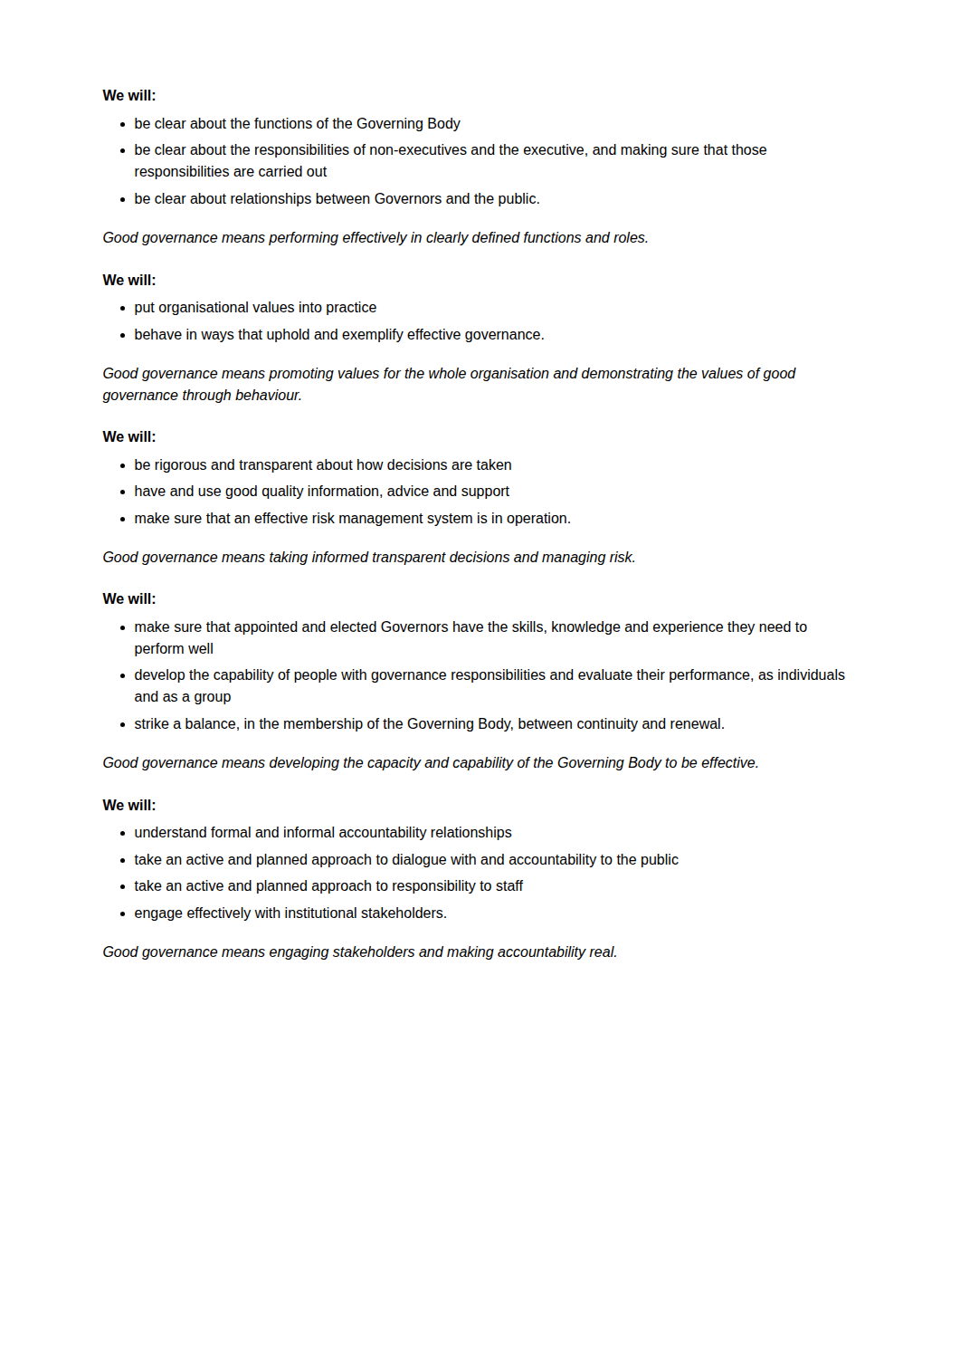We will:
be clear about the functions of the Governing Body
be clear about the responsibilities of non-executives and the executive, and making sure that those responsibilities are carried out
be clear about relationships between Governors and the public.
Good governance means performing effectively in clearly defined functions and roles.
We will:
put organisational values into practice
behave in ways that uphold and exemplify effective governance.
Good governance means promoting values for the whole organisation and demonstrating the values of good governance through behaviour.
We will:
be rigorous and transparent about how decisions are taken
have and use good quality information, advice and support
make sure that an effective risk management system is in operation.
Good governance means taking informed transparent decisions and managing risk.
We will:
make sure that appointed and elected Governors have the skills, knowledge and experience they need to perform well
develop the capability of people with governance responsibilities and evaluate their performance, as individuals and as a group
strike a balance, in the membership of the Governing Body, between continuity and renewal.
Good governance means developing the capacity and capability of the Governing Body to be effective.
We will:
understand formal and informal accountability relationships
take an active and planned approach to dialogue with and accountability to the public
take an active and planned approach to responsibility to staff
engage effectively with institutional stakeholders.
Good governance means engaging stakeholders and making accountability real.